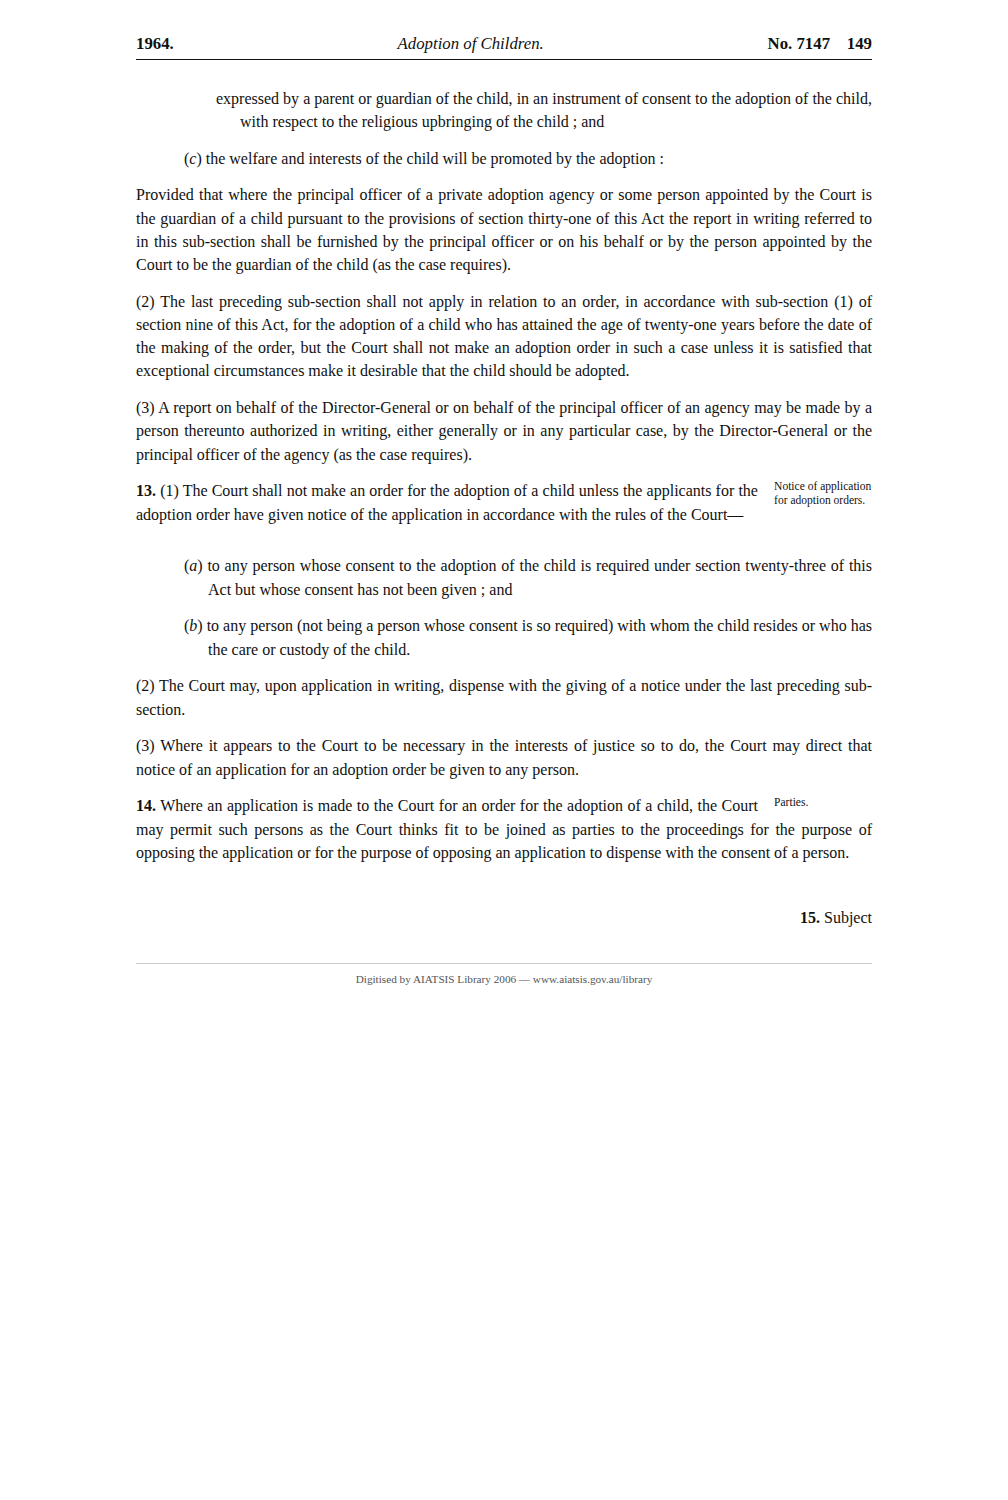1964. Adoption of Children. No. 7147 149
expressed by a parent or guardian of the child, in an instrument of consent to the adoption of the child, with respect to the religious upbringing of the child ; and
(c) the welfare and interests of the child will be promoted by the adoption :
Provided that where the principal officer of a private adoption agency or some person appointed by the Court is the guardian of a child pursuant to the provisions of section thirty-one of this Act the report in writing referred to in this sub-section shall be furnished by the principal officer or on his behalf or by the person appointed by the Court to be the guardian of the child (as the case requires).
(2) The last preceding sub-section shall not apply in relation to an order, in accordance with sub-section (1) of section nine of this Act, for the adoption of a child who has attained the age of twenty-one years before the date of the making of the order, but the Court shall not make an adoption order in such a case unless it is satisfied that exceptional circumstances make it desirable that the child should be adopted.
(3) A report on behalf of the Director-General or on behalf of the principal officer of an agency may be made by a person thereunto authorized in writing, either generally or in any particular case, by the Director-General or the principal officer of the agency (as the case requires).
Notice of application for adoption orders.
13. (1) The Court shall not make an order for the adoption of a child unless the applicants for the adoption order have given notice of the application in accordance with the rules of the Court—
(a) to any person whose consent to the adoption of the child is required under section twenty-three of this Act but whose consent has not been given ; and
(b) to any person (not being a person whose consent is so required) with whom the child resides or who has the care or custody of the child.
(2) The Court may, upon application in writing, dispense with the giving of a notice under the last preceding sub-section.
(3) Where it appears to the Court to be necessary in the interests of justice so to do, the Court may direct that notice of an application for an adoption order be given to any person.
Parties.
14. Where an application is made to the Court for an order for the adoption of a child, the Court may permit such persons as the Court thinks fit to be joined as parties to the proceedings for the purpose of opposing the application or for the purpose of opposing an application to dispense with the consent of a person.
15. Subject
Digitised by AIATSIS Library 2006 — www.aiatsis.gov.au/library